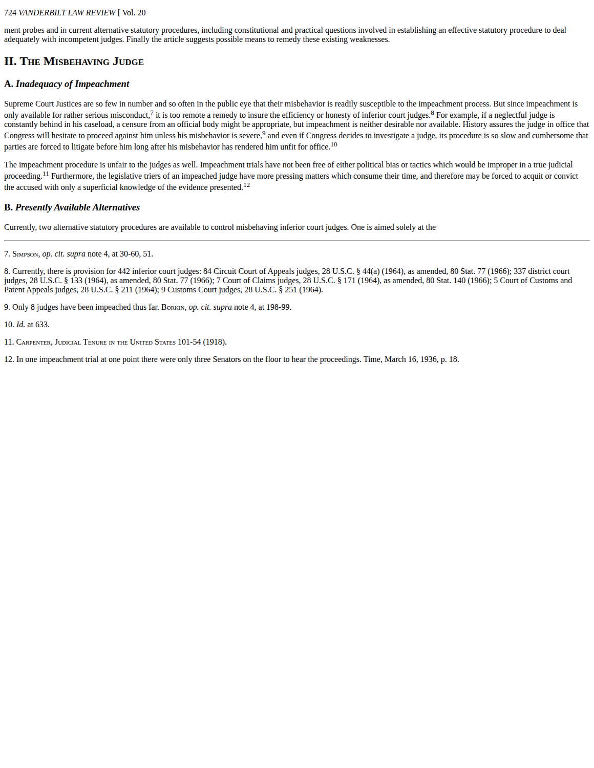724 VANDERBILT LAW REVIEW [ Vol. 20
ment probes and in current alternative statutory procedures, including constitutional and practical questions involved in establishing an effective statutory procedure to deal adequately with incompetent judges. Finally the article suggests possible means to remedy these existing weaknesses.
II. The Misbehaving Judge
A. Inadequacy of Impeachment
Supreme Court Justices are so few in number and so often in the public eye that their misbehavior is readily susceptible to the impeachment process. But since impeachment is only available for rather serious misconduct,7 it is too remote a remedy to insure the efficiency or honesty of inferior court judges.8 For example, if a neglectful judge is constantly behind in his caseload, a censure from an official body might be appropriate, but impeachment is neither desirable nor available. History assures the judge in office that Congress will hesitate to proceed against him unless his misbehavior is severe,9 and even if Congress decides to investigate a judge, its procedure is so slow and cumbersome that parties are forced to litigate before him long after his misbehavior has rendered him unfit for office.10
The impeachment procedure is unfair to the judges as well. Impeachment trials have not been free of either political bias or tactics which would be improper in a true judicial proceeding.11 Furthermore, the legislative triers of an impeached judge have more pressing matters which consume their time, and therefore may be forced to acquit or convict the accused with only a superficial knowledge of the evidence presented.12
B. Presently Available Alternatives
Currently, two alternative statutory procedures are available to control misbehaving inferior court judges. One is aimed solely at the
7. Simpson, op. cit. supra note 4, at 30-60, 51.
8. Currently, there is provision for 442 inferior court judges: 84 Circuit Court of Appeals judges, 28 U.S.C. § 44(a) (1964), as amended, 80 Stat. 77 (1966); 337 district court judges, 28 U.S.C. § 133 (1964), as amended, 80 Stat. 77 (1966); 7 Court of Claims judges, 28 U.S.C. § 171 (1964), as amended, 80 Stat. 140 (1966); 5 Court of Customs and Patent Appeals judges, 28 U.S.C. § 211 (1964); 9 Customs Court judges, 28 U.S.C. § 251 (1964).
9. Only 8 judges have been impeached thus far. Borkin, op. cit. supra note 4, at 198-99.
10. Id. at 633.
11. Carpenter, Judicial Tenure in the United States 101-54 (1918).
12. In one impeachment trial at one point there were only three Senators on the floor to hear the proceedings. Time, March 16, 1936, p. 18.